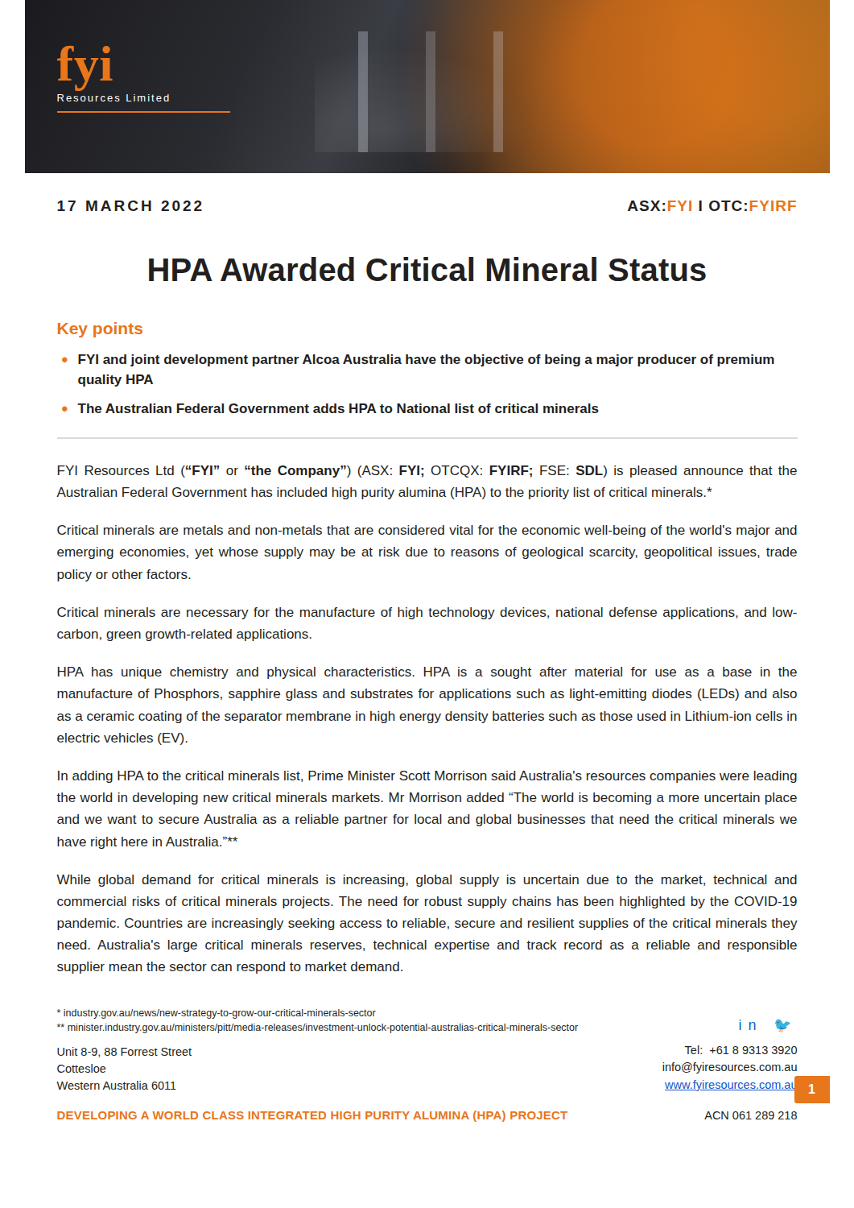fyi Resources Limited
17 MARCH 2022
ASX:FYI I OTC:FYIRF
HPA Awarded Critical Mineral Status
Key points
FYI and joint development partner Alcoa Australia have the objective of being a major producer of premium quality HPA
The Australian Federal Government adds HPA to National list of critical minerals
FYI Resources Ltd (“FYI” or “the Company”) (ASX: FYI; OTCQX: FYIRF; FSE: SDL) is pleased announce that the Australian Federal Government has included high purity alumina (HPA) to the priority list of critical minerals.*
Critical minerals are metals and non-metals that are considered vital for the economic well-being of the world's major and emerging economies, yet whose supply may be at risk due to reasons of geological scarcity, geopolitical issues, trade policy or other factors.
Critical minerals are necessary for the manufacture of high technology devices, national defense applications, and low-carbon, green growth-related applications.
HPA has unique chemistry and physical characteristics. HPA is a sought after material for use as a base in the manufacture of Phosphors, sapphire glass and substrates for applications such as light-emitting diodes (LEDs) and also as a ceramic coating of the separator membrane in high energy density batteries such as those used in Lithium-ion cells in electric vehicles (EV).
In adding HPA to the critical minerals list, Prime Minister Scott Morrison said Australia's resources companies were leading the world in developing new critical minerals markets. Mr Morrison added “The world is becoming a more uncertain place and we want to secure Australia as a reliable partner for local and global businesses that need the critical minerals we have right here in Australia.”**
While global demand for critical minerals is increasing, global supply is uncertain due to the market, technical and commercial risks of critical minerals projects. The need for robust supply chains has been highlighted by the COVID-19 pandemic. Countries are increasingly seeking access to reliable, secure and resilient supplies of the critical minerals they need. Australia's large critical minerals reserves, technical expertise and track record as a reliable and responsible supplier mean the sector can respond to market demand.
* industry.gov.au/news/new-strategy-to-grow-our-critical-minerals-sector
** minister.industry.gov.au/ministers/pitt/media-releases/investment-unlock-potential-australias-critical-minerals-sector
Unit 8-9, 88 Forrest Street
Cottesloe
Western Australia 6011
in 🐦
Tel: +61 8 9313 3920
info@fyiresources.com.au
www.fyiresources.com.au
DEVELOPING A WORLD CLASS INTEGRATED HIGH PURITY ALUMINA (HPA) PROJECT
ACN 061 289 218
1